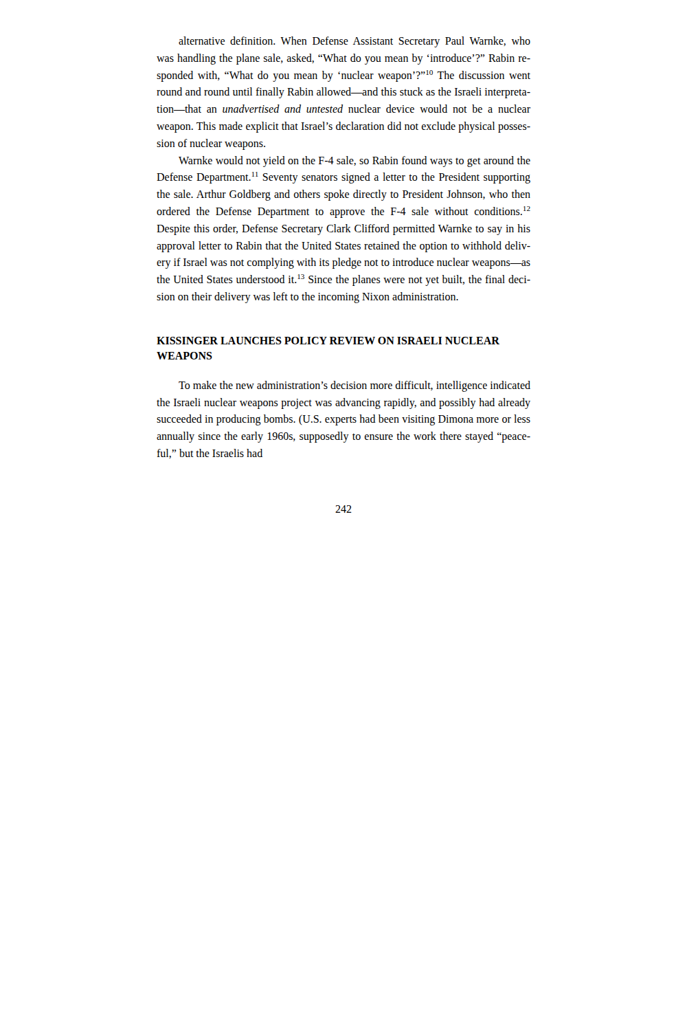alternative definition. When Defense Assistant Secretary Paul Warnke, who was handling the plane sale, asked, “What do you mean by ‘introduce’?” Rabin responded with, “What do you mean by ‘nuclear weapon’?”10 The discussion went round and round until finally Rabin allowed—and this stuck as the Israeli interpretation—that an unadvertised and untested nuclear device would not be a nuclear weapon. This made explicit that Israel’s declaration did not exclude physical possession of nuclear weapons.
Warnke would not yield on the F-4 sale, so Rabin found ways to get around the Defense Department.11 Seventy senators signed a letter to the President supporting the sale. Arthur Goldberg and others spoke directly to President Johnson, who then ordered the Defense Department to approve the F-4 sale without conditions.12 Despite this order, Defense Secretary Clark Clifford permitted Warnke to say in his approval letter to Rabin that the United States retained the option to withhold delivery if Israel was not complying with its pledge not to introduce nuclear weapons—as the United States understood it.13 Since the planes were not yet built, the final decision on their delivery was left to the incoming Nixon administration.
Kissinger Launches Policy Review on Israeli Nuclear Weapons
To make the new administration’s decision more difficult, intelligence indicated the Israeli nuclear weapons project was advancing rapidly, and possibly had already succeeded in producing bombs. (U.S. experts had been visiting Dimona more or less annually since the early 1960s, supposedly to ensure the work there stayed “peaceful,” but the Israelis had
242